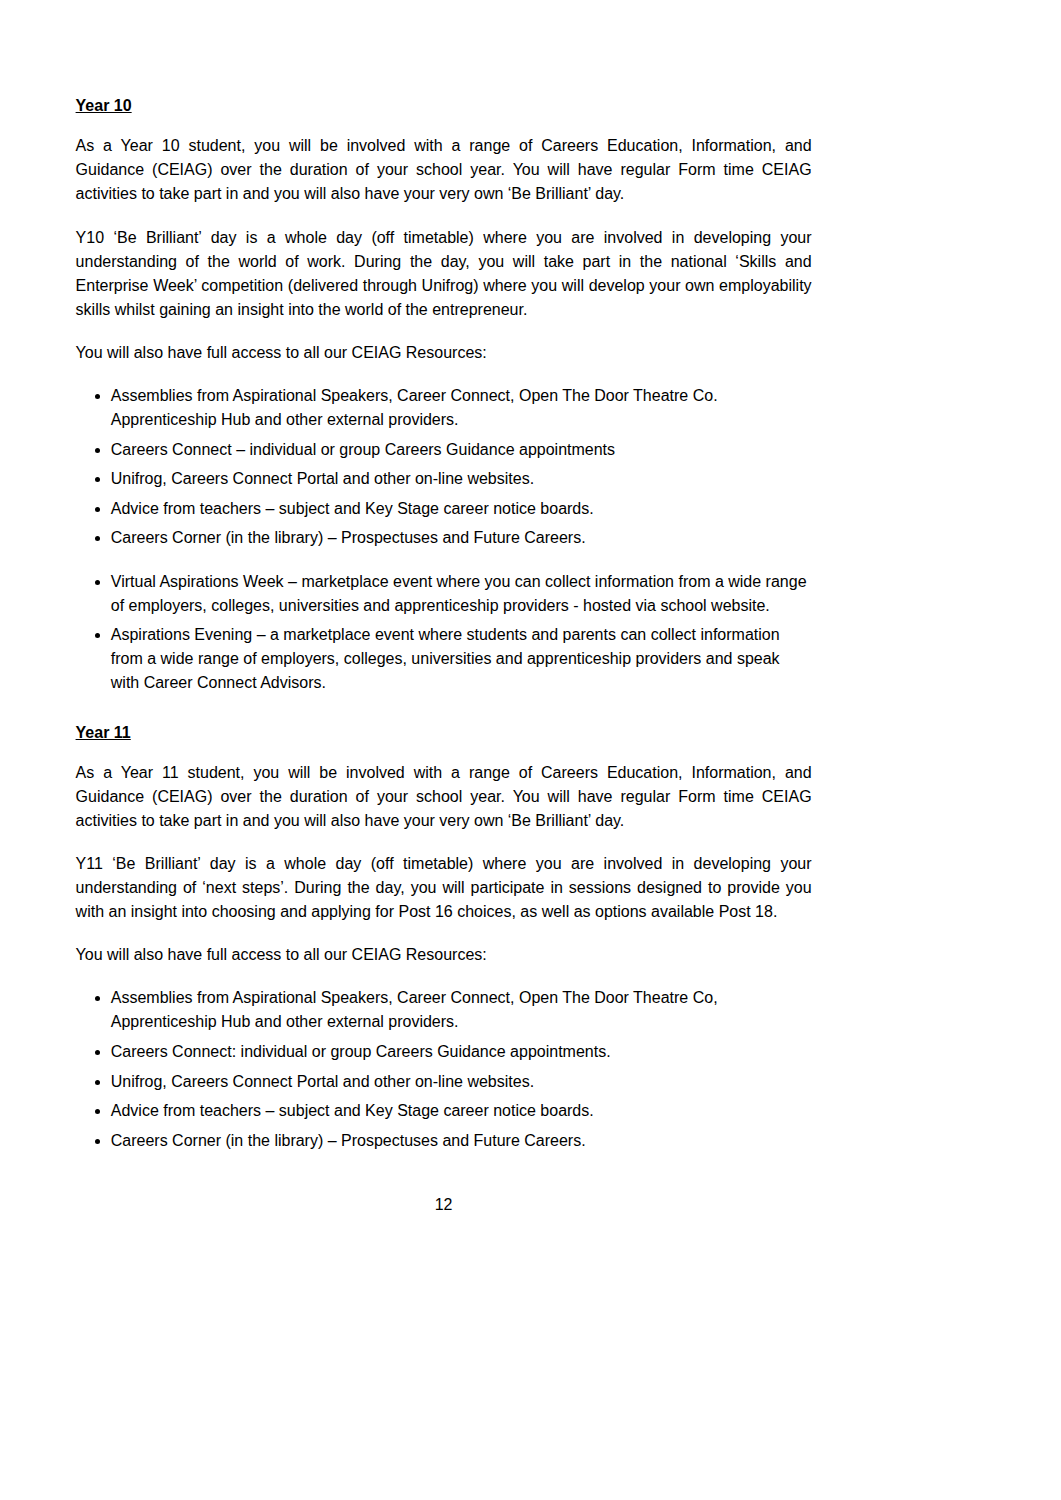Year 10
As a Year 10 student, you will be involved with a range of Careers Education, Information, and Guidance (CEIAG) over the duration of your school year. You will have regular Form time CEIAG activities to take part in and you will also have your very own ‘Be Brilliant’ day.
Y10 ‘Be Brilliant’ day is a whole day (off timetable) where you are involved in developing your understanding of the world of work. During the day, you will take part in the national ‘Skills and Enterprise Week’ competition (delivered through Unifrog) where you will develop your own employability skills whilst gaining an insight into the world of the entrepreneur.
You will also have full access to all our CEIAG Resources:
Assemblies from Aspirational Speakers, Career Connect, Open The Door Theatre Co. Apprenticeship Hub and other external providers.
Careers Connect – individual or group Careers Guidance appointments
Unifrog, Careers Connect Portal and other on-line websites.
Advice from teachers – subject and Key Stage career notice boards.
Careers Corner (in the library) – Prospectuses and Future Careers.
Virtual Aspirations Week – marketplace event where you can collect information from a wide range of employers, colleges, universities and apprenticeship providers - hosted via school website.
Aspirations Evening – a marketplace event where students and parents can collect information from a wide range of employers, colleges, universities and apprenticeship providers and speak with Career Connect Advisors.
Year 11
As a Year 11 student, you will be involved with a range of Careers Education, Information, and Guidance (CEIAG) over the duration of your school year. You will have regular Form time CEIAG activities to take part in and you will also have your very own ‘Be Brilliant’ day.
Y11 ‘Be Brilliant’ day is a whole day (off timetable) where you are involved in developing your understanding of ‘next steps’. During the day, you will participate in sessions designed to provide you with an insight into choosing and applying for Post 16 choices, as well as options available Post 18.
You will also have full access to all our CEIAG Resources:
Assemblies from Aspirational Speakers, Career Connect, Open The Door Theatre Co, Apprenticeship Hub and other external providers.
Careers Connect: individual or group Careers Guidance appointments.
Unifrog, Careers Connect Portal and other on-line websites.
Advice from teachers – subject and Key Stage career notice boards.
Careers Corner (in the library) – Prospectuses and Future Careers.
12